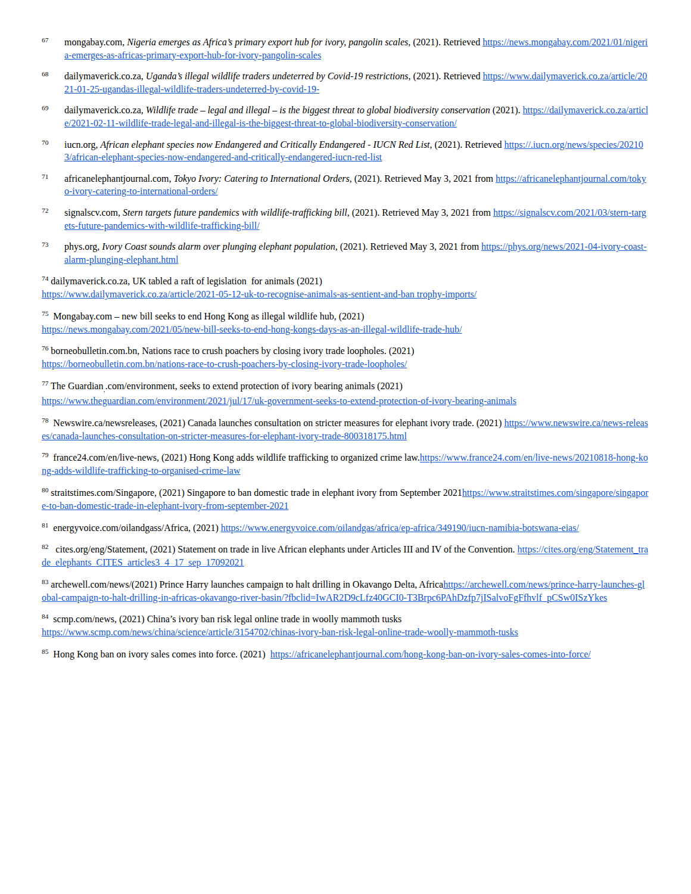67 mongabay.com, Nigeria emerges as Africa’s primary export hub for ivory, pangolin scales, (2021). Retrieved https://news.mongabay.com/2021/01/nigeria-emerges-as-africas-primary-export-hub-for-ivory-pangolin-scales
68 dailymaverick.co.za, Uganda’s illegal wildlife traders undeterred by Covid-19 restrictions, (2021). Retrieved https://www.dailymaverick.co.za/article/2021-01-25-ugandas-illegal-wildlife-traders-undeterred-by-covid-19-
69 dailymaverick.co.za, Wildlife trade – legal and illegal – is the biggest threat to global biodiversity conservation (2021). https://dailymaverick.co.za/article/2021-02-11-wildlife-trade-legal-and-illegal-is-the-biggest-threat-to-global-biodiversity-conservation/
70 iucn.org, African elephant species now Endangered and Critically Endangered - IUCN Red List, (2021). Retrieved https://.iucn.org/news/species/202103/african-elephant-species-now-endangered-and-critically-endangered-iucn-red-list
71 africanelephantjournal.com, Tokyo Ivory: Catering to International Orders, (2021). Retrieved May 3, 2021 from https://africanelephantjournal.com/tokyo-ivory-catering-to-international-orders/
72 signalscv.com, Stern targets future pandemics with wildlife-trafficking bill, (2021). Retrieved May 3, 2021 from https://signalscv.com/2021/03/stern-targets-future-pandemics-with-wildlife-trafficking-bill/
73 phys.org, Ivory Coast sounds alarm over plunging elephant population, (2021). Retrieved May 3, 2021 from https://phys.org/news/2021-04-ivory-coast-alarm-plunging-elephant.html
74 dailymaverick.co.za, UK tabled a raft of legislation for animals (2021)
https://www.dailymaverick.co.za/article/2021-05-12-uk-to-recognise-animals-as-sentient-and-ban trophy-imports/
75 Mongabay.com – new bill seeks to end Hong Kong as illegal wildlife hub, (2021)
https://news.mongabay.com/2021/05/new-bill-seeks-to-end-hong-kongs-days-as-an-illegal-wildlife-trade-hub/
76 borneobulletin.com.bn, Nations race to crush poachers by closing ivory trade loopholes. (2021)
https://borneobulletin.com.bn/nations-race-to-crush-poachers-by-closing-ivory-trade-loopholes/
77 The Guardian..com/environment, seeks to extend protection of ivory bearing animals (2021)
https://www.theguardian.com/environment/2021/jul/17/uk-government-seeks-to-extend-protection-of-ivory-bearing-animals
78 Newswire.ca/newsreleases, (2021) Canada launches consultation on stricter measures for elephant ivory trade. (2021) https://www.newswire.ca/news-releases/canada-launches-consultation-on-stricter-measures-for-elephant-ivory-trade-800318175.html
79 france24.com/en/live-news, (2021) Hong Kong adds wildlife trafficking to organized crime law.https://www.france24.com/en/live-news/20210818-hong-kong-adds-wildlife-trafficking-to-organised-crime-law
80 straitstimes.com/Singapore, (2021) Singapore to ban domestic trade in elephant ivory from September 2021https://www.straitstimes.com/singapore/singapore-to-ban-domestic-trade-in-elephant-ivory-from-september-2021
81 energyvoice.com/oilandgass/Africa, (2021) https://www.energyvoice.com/oilandgas/africa/ep-africa/349190/iucn-namibia-botswana-eias/
82 cites.org/eng/Statement, (2021) Statement on trade in live African elephants under Articles III and IV of the Convention. https://cites.org/eng/Statement_trade_elephants_CITES_articles3_4_17_sep_17092021
83 archewell.com/news/(2021) Prince Harry launches campaign to halt drilling in Okavango Delta, Africahttps://archewell.com/news/prince-harry-launches-global-campaign-to-halt-drilling-in-africas-okavango-river-basin/?fbclid=IwAR2D9cLfz40GCI0-T3Brpc6PAhDzfp7jISalvoFgFfhvlf_pCSw0ISzYkes
84 scmp.com/news, (2021) China’s ivory ban risk legal online trade in woolly mammoth tusks
https://www.scmp.com/news/china/science/article/3154702/chinas-ivory-ban-risk-legal-online-trade-woolly-mammoth-tusks
85 Hong Kong ban on ivory sales comes into force. (2021) https://africanelephantjournal.com/hong-kong-ban-on-ivory-sales-comes-into-force/